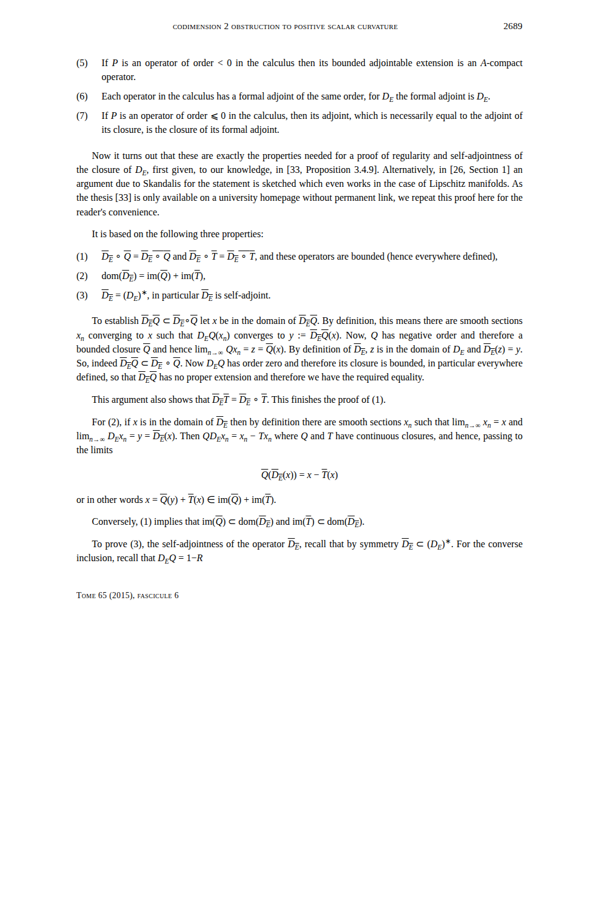codimension 2 obstruction to positive scalar curvature 2689
(5) If P is an operator of order < 0 in the calculus then its bounded adjointable extension is an A-compact operator.
(6) Each operator in the calculus has a formal adjoint of the same order, for DE the formal adjoint is DE.
(7) If P is an operator of order ⩽ 0 in the calculus, then its adjoint, which is necessarily equal to the adjoint of its closure, is the closure of its formal adjoint.
Now it turns out that these are exactly the properties needed for a proof of regularity and self-adjointness of the closure of DE, first given, to our knowledge, in [33, Proposition 3.4.9]. Alternatively, in [26, Section 1] an argument due to Skandalis for the statement is sketched which even works in the case of Lipschitz manifolds. As the thesis [33] is only available on a university homepage without permanent link, we repeat this proof here for the reader's convenience.
It is based on the following three properties:
(1) DE ∘ Q = DE ∘ Q and DE ∘ T = DE ∘ T, and these operators are bounded (hence everywhere defined),
(2) dom(DE) = im(Q) + im(T),
(3) DE = (DE)∗, in particular DE is self-adjoint.
To establish DEQ ⊂ DE∘Q let x be in the domain of DEQ. By definition, this means there are smooth sections xn converging to x such that DEQ(xn) converges to y := DEQ(x). Now, Q has negative order and therefore a bounded closure Q and hence limn→∞ Qxn = z = Q(x). By definition of DE, z is in the domain of DE and DE(z) = y. So, indeed DEQ ⊂ DE ∘ Q. Now DEQ has order zero and therefore its closure is bounded, in particular everywhere defined, so that DEQ has no proper extension and therefore we have the required equality.
This argument also shows that DET = DE ∘ T. This finishes the proof of (1).
For (2), if x is in the domain of DE then by definition there are smooth sections xn such that limn→∞ xn = x and limn→∞ DExn = y = DE(x). Then QDExn = xn − Txn where Q and T have continuous closures, and hence, passing to the limits
Q(DE(x)) = x − T(x)
or in other words x = Q(y) + T(x) ∈ im(Q) + im(T).
Conversely, (1) implies that im(Q) ⊂ dom(DE) and im(T) ⊂ dom(DE).
To prove (3), the self-adjointness of the operator DE, recall that by symmetry DE ⊂ (DE)∗. For the converse inclusion, recall that DEQ = 1−R
Tome 65 (2015), fascicule 6